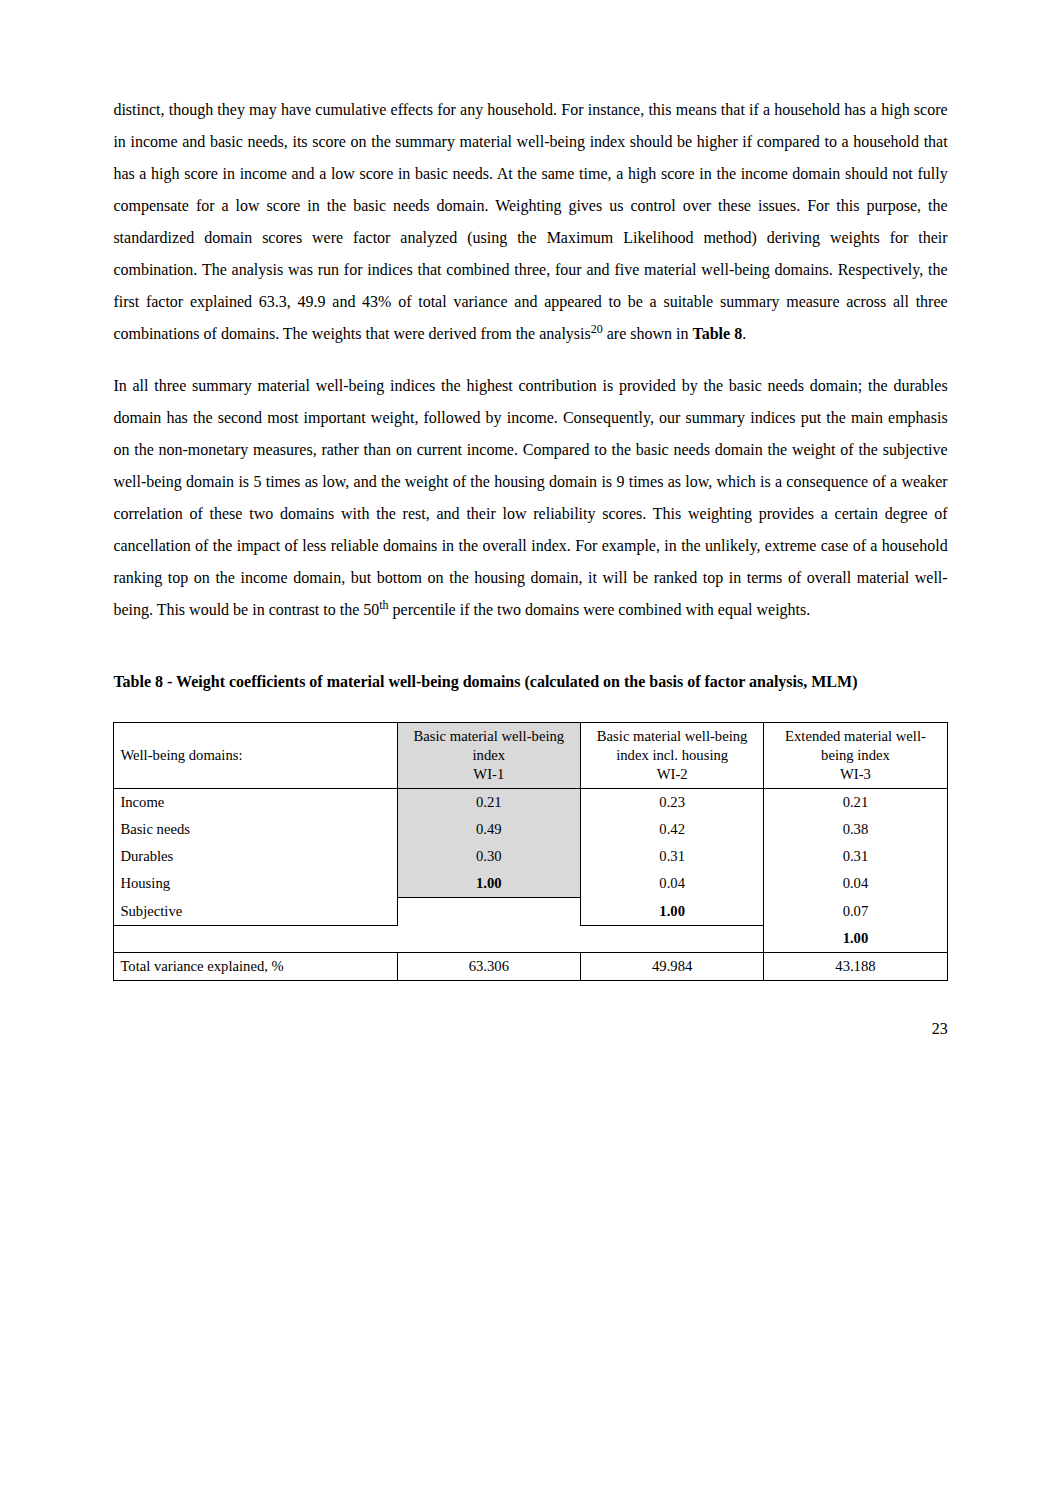distinct, though they may have cumulative effects for any household. For instance, this means that if a household has a high score in income and basic needs, its score on the summary material well-being index should be higher if compared to a household that has a high score in income and a low score in basic needs. At the same time, a high score in the income domain should not fully compensate for a low score in the basic needs domain. Weighting gives us control over these issues. For this purpose, the standardized domain scores were factor analyzed (using the Maximum Likelihood method) deriving weights for their combination. The analysis was run for indices that combined three, four and five material well-being domains. Respectively, the first factor explained 63.3, 49.9 and 43% of total variance and appeared to be a suitable summary measure across all three combinations of domains. The weights that were derived from the analysis20 are shown in Table 8.
In all three summary material well-being indices the highest contribution is provided by the basic needs domain; the durables domain has the second most important weight, followed by income. Consequently, our summary indices put the main emphasis on the non-monetary measures, rather than on current income. Compared to the basic needs domain the weight of the subjective well-being domain is 5 times as low, and the weight of the housing domain is 9 times as low, which is a consequence of a weaker correlation of these two domains with the rest, and their low reliability scores. This weighting provides a certain degree of cancellation of the impact of less reliable domains in the overall index. For example, in the unlikely, extreme case of a household ranking top on the income domain, but bottom on the housing domain, it will be ranked top in terms of overall material well-being. This would be in contrast to the 50th percentile if the two domains were combined with equal weights.
Table 8 - Weight coefficients of material well-being domains (calculated on the basis of factor analysis, MLM)
| Well-being domains: | Basic material well-being index WI-1 | Basic material well-being index incl. housing WI-2 | Extended material well-being index WI-3 |
| --- | --- | --- | --- |
| Income | 0.21 | 0.23 | 0.21 |
| Basic needs | 0.49 | 0.42 | 0.38 |
| Durables | 0.30 | 0.31 | 0.31 |
| Housing | 1.00 | 0.04 | 0.04 |
| Subjective | | 1.00 | 0.07 |
| | 1.00 |
| Total variance explained, % | 63.306 | 49.984 | 43.188 |
23